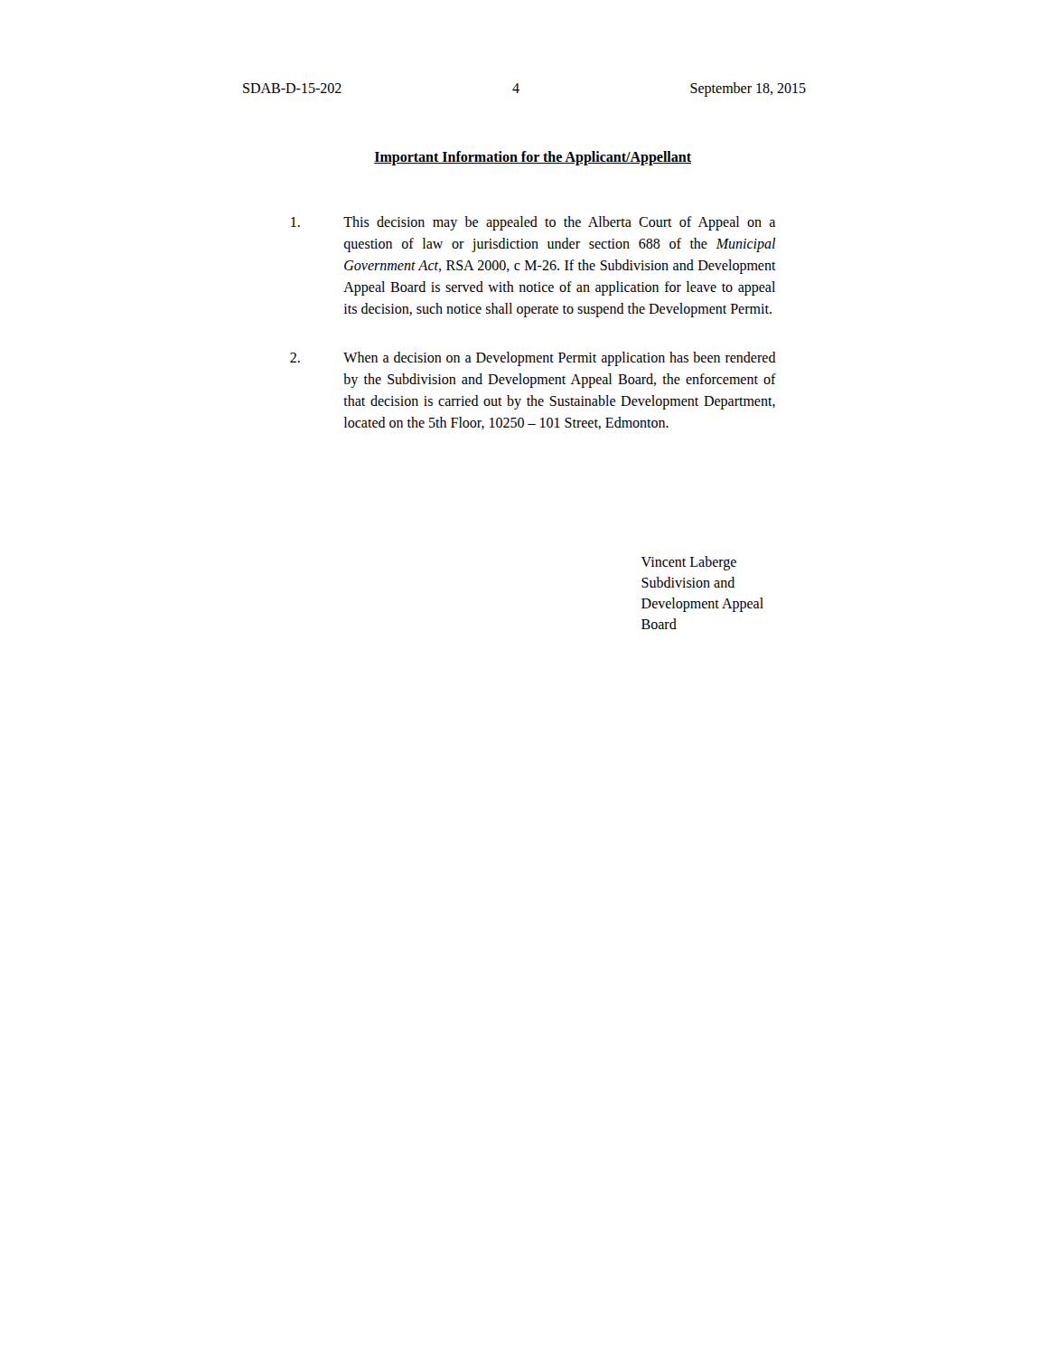SDAB-D-15-202 4 September 18, 2015
Important Information for the Applicant/Appellant
1. This decision may be appealed to the Alberta Court of Appeal on a question of law or jurisdiction under section 688 of the Municipal Government Act, RSA 2000, c M-26. If the Subdivision and Development Appeal Board is served with notice of an application for leave to appeal its decision, such notice shall operate to suspend the Development Permit.
2. When a decision on a Development Permit application has been rendered by the Subdivision and Development Appeal Board, the enforcement of that decision is carried out by the Sustainable Development Department, located on the 5th Floor, 10250 – 101 Street, Edmonton.
Vincent Laberge
Subdivision and Development Appeal Board